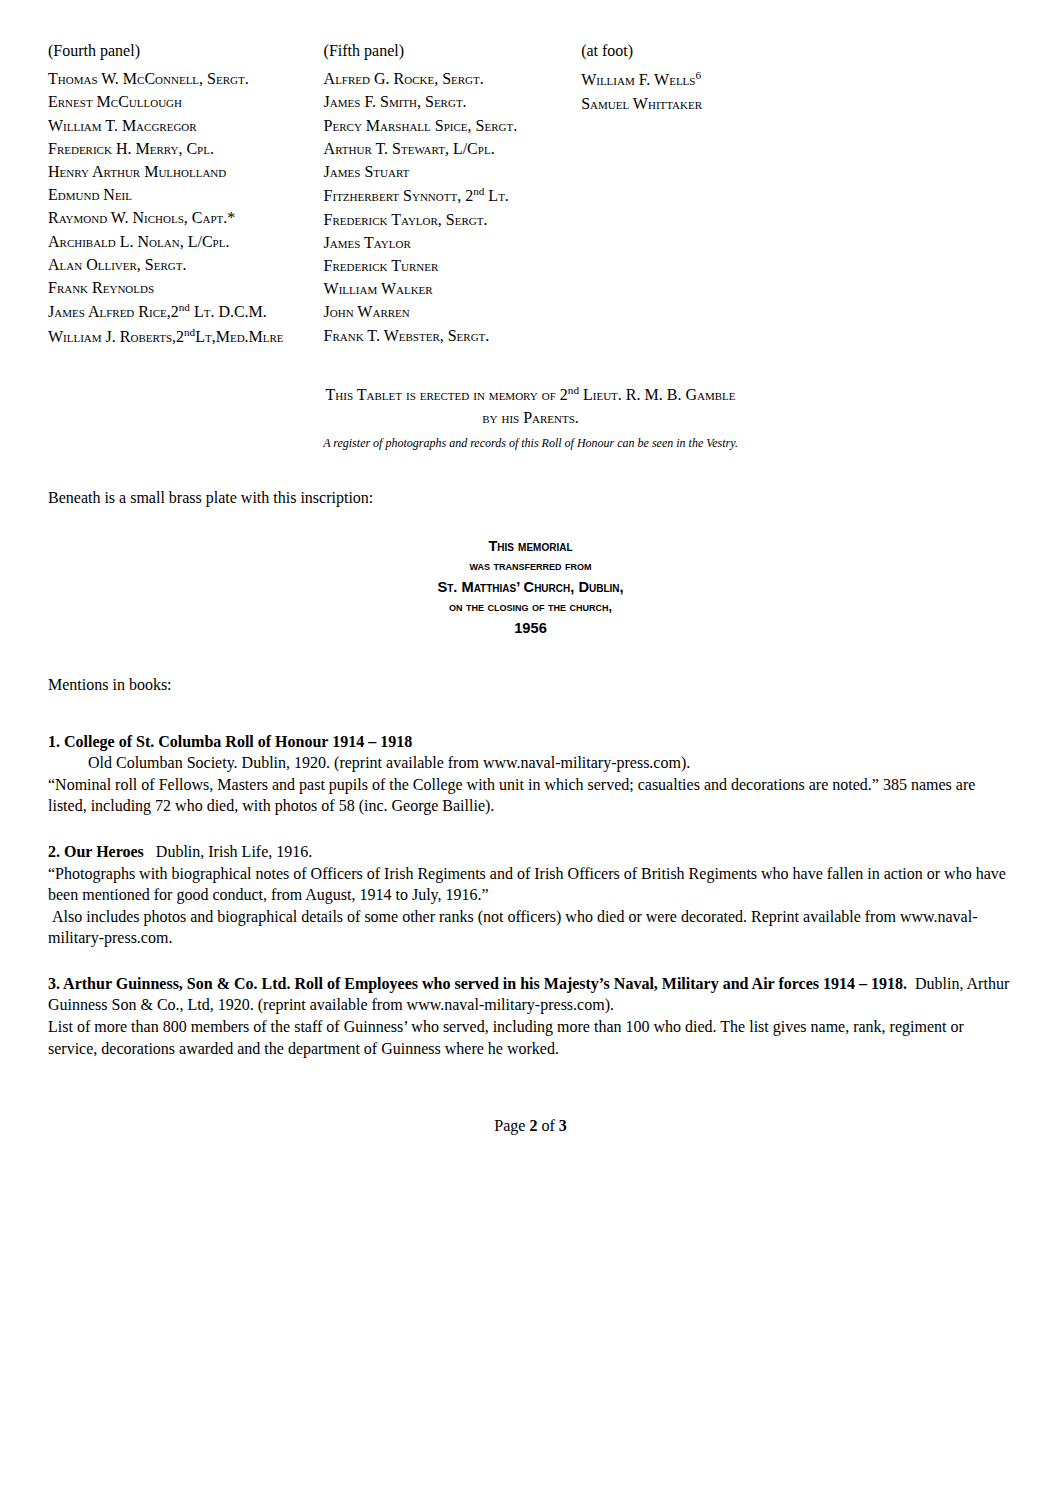(Fourth panel)
Thomas W. McConnell, Sergt.
Ernest McCullough
William T. Macgregor
Frederick H. Merry, Cpl.
Henry Arthur Mulholland
Edmund Neil
Raymond W. Nichols, Capt.*
Archibald L. Nolan, L/Cpl.
Alan Olliver, Sergt.
Frank Reynolds
James Alfred Rice,2nd Lt. D.C.M.
William J. Roberts,2ndLt,Med.Mlre
(Fifth panel)
Alfred G. Rocke, Sergt.
James F. Smith, Sergt.
Percy Marshall Spice, Sergt.
Arthur T. Stewart, L/Cpl.
James Stuart
Fitzherbert Synnott, 2nd Lt.
Frederick Taylor, Sergt.
James Taylor
Frederick Turner
William Walker
John Warren
Frank T. Webster, Sergt.
(at foot)
William F. Wells6
Samuel Whittaker
This Tablet is erected in memory of 2nd Lieut. R. M. B. Gamble by his Parents.
A register of photographs and records of this Roll of Honour can be seen in the Vestry.
Beneath is a small brass plate with this inscription:
This memorial
was transferred from
St. Matthias’ Church, Dublin,
on the closing of the church,
1956
Mentions in books:
1. College of St. Columba Roll of Honour 1914 – 1918
Old Columban Society. Dublin, 1920. (reprint available from www.naval-military-press.com).
“Nominal roll of Fellows, Masters and past pupils of the College with unit in which served; casualties and decorations are noted.” 385 names are listed, including 72 who died, with photos of 58 (inc. George Baillie).
2. Our Heroes Dublin, Irish Life, 1916.
“Photographs with biographical notes of Officers of Irish Regiments and of Irish Officers of British Regiments who have fallen in action or who have been mentioned for good conduct, from August, 1914 to July, 1916.”
Also includes photos and biographical details of some other ranks (not officers) who died or were decorated. Reprint available from www.naval-military-press.com.
3. Arthur Guinness, Son & Co. Ltd. Roll of Employees who served in his Majesty’s Naval, Military and Air forces 1914 – 1918. Dublin, Arthur Guinness Son & Co., Ltd, 1920. (reprint available from www.naval-military-press.com).
List of more than 800 members of the staff of Guinness’ who served, including more than 100 who died. The list gives name, rank, regiment or service, decorations awarded and the department of Guinness where he worked.
Page 2 of 3